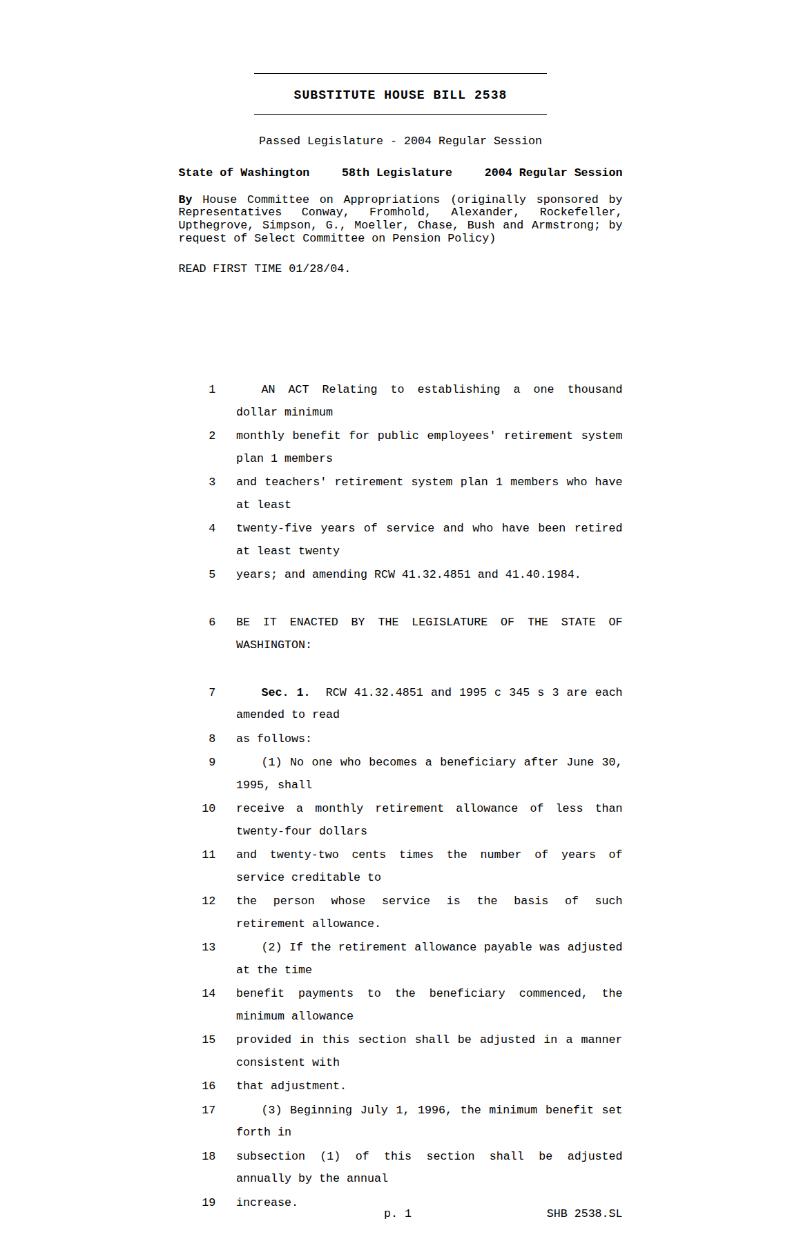SUBSTITUTE HOUSE BILL 2538
Passed Legislature - 2004 Regular Session
State of Washington 58th Legislature 2004 Regular Session
By House Committee on Appropriations (originally sponsored by Representatives Conway, Fromhold, Alexander, Rockefeller, Upthegrove, Simpson, G., Moeller, Chase, Bush and Armstrong; by request of Select Committee on Pension Policy)
READ FIRST TIME 01/28/04.
| 1 | AN ACT Relating to establishing a one thousand dollar minimum |
| 2 | monthly benefit for public employees' retirement system plan 1 members |
| 3 | and teachers' retirement system plan 1 members who have at least |
| 4 | twenty-five years of service and who have been retired at least twenty |
| 5 | years; and amending RCW 41.32.4851 and 41.40.1984. |
| 6 | BE IT ENACTED BY THE LEGISLATURE OF THE STATE OF WASHINGTON: |
| 7 | Sec. 1. RCW 41.32.4851 and 1995 c 345 s 3 are each amended to read |
| 8 | as follows: |
| 9 | (1) No one who becomes a beneficiary after June 30, 1995, shall |
| 10 | receive a monthly retirement allowance of less than twenty-four dollars |
| 11 | and twenty-two cents times the number of years of service creditable to |
| 12 | the person whose service is the basis of such retirement allowance. |
| 13 | (2) If the retirement allowance payable was adjusted at the time |
| 14 | benefit payments to the beneficiary commenced, the minimum allowance |
| 15 | provided in this section shall be adjusted in a manner consistent with |
| 16 | that adjustment. |
| 17 | (3) Beginning July 1, 1996, the minimum benefit set forth in |
| 18 | subsection (1) of this section shall be adjusted annually by the annual |
| 19 | increase. |
p. 1 SHB 2538.SL